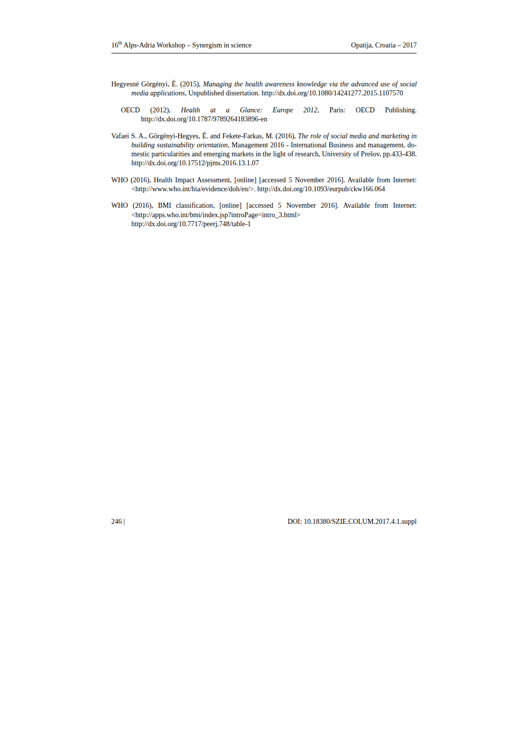16th Alps-Adria Workshop – Synergism in science Opatija, Croatia – 2017
Hegyesné Görgényi, É. (2015), Managing the health awareness knowledge via the advanced use of social media applications, Unpublished dissertation. http://dx.doi.org/10.1080/14241277.2015.1107570
OECD (2012), Health at a Glance: Europe 2012, Paris: OECD Publishing. http://dx.doi.org/10.1787/9789264183896-en
Vafaei S. A., Görgényi-Hegyes, É. and Fekete-Farkas, M. (2016), The role of social media and marketing in building sustainability orientation, Management 2016 - International Business and management, domestic particularities and emerging markets in the light of research, University of Prešov, pp.433-438. http://dx.doi.org/10.17512/pjms.2016.13.1.07
WHO (2016), Health Impact Assessment, [online] [accessed 5 November 2016]. Available from Internet: <http://www.who.int/hia/evidence/doh/en/>. http://dx.doi.org/10.1093/eurpub/ckw166.064
WHO (2016), BMI classification, [online] [accessed 5 November 2016]. Available from Internet: <http://apps.who.int/bmi/index.jsp?introPage=intro_3.html> http://dx.doi.org/10.7717/peerj.748/table-1
246 | DOI: 10.18380/SZIE.COLUM.2017.4.1.suppl